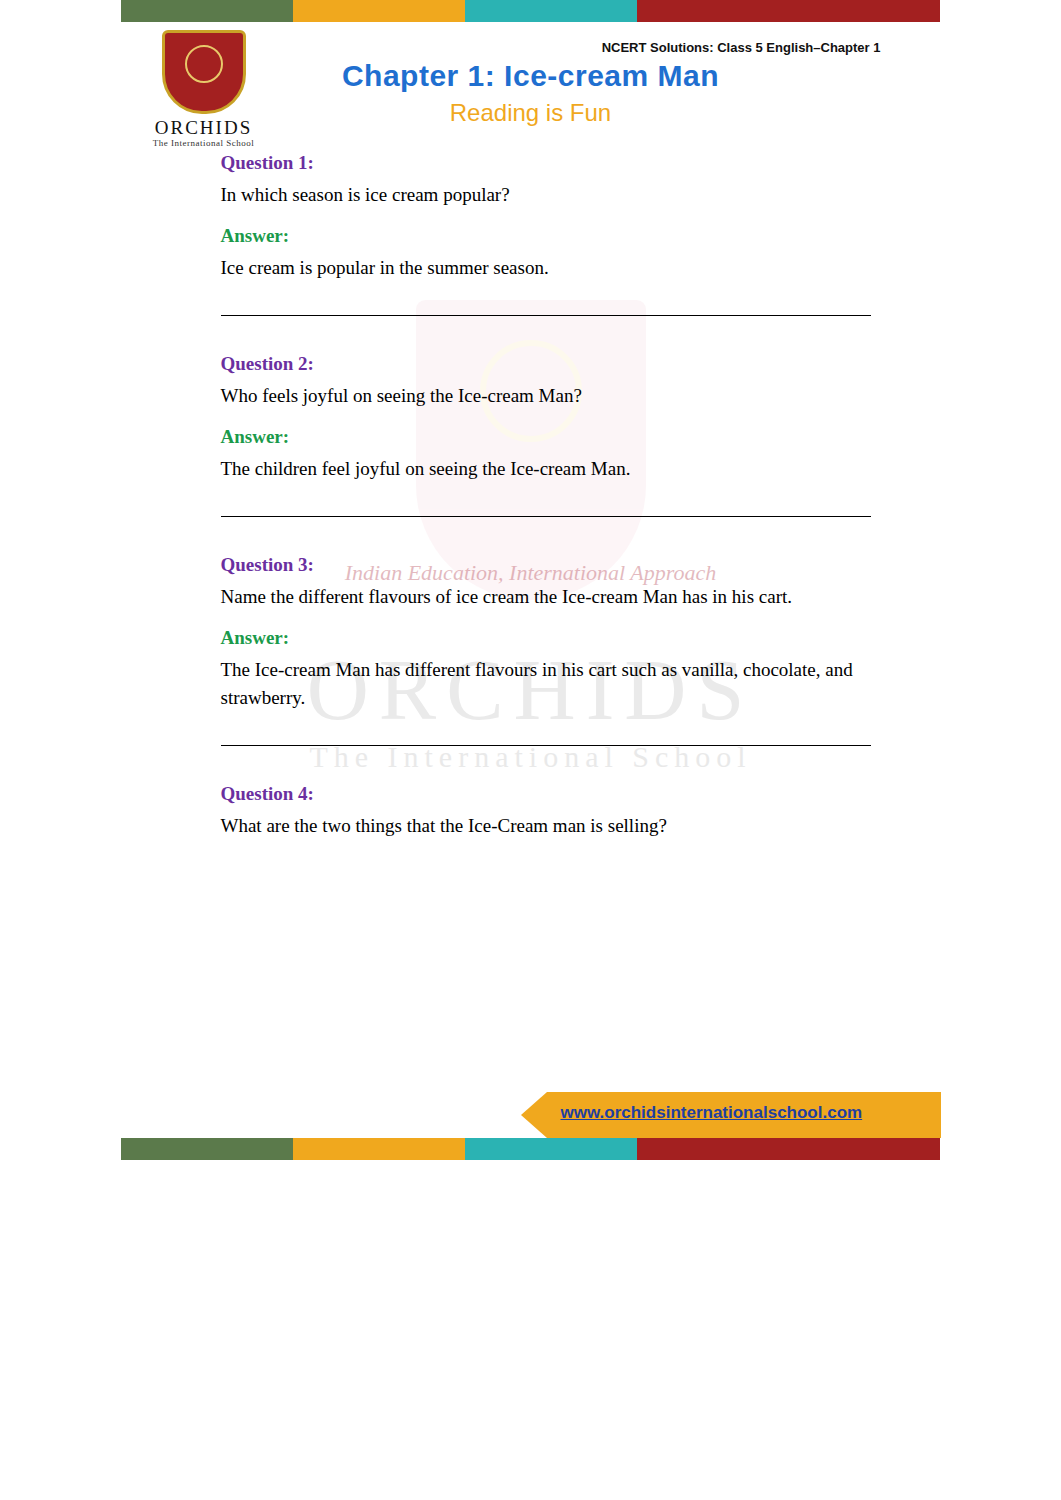ORCHIDS
The International School
NCERT Solutions: Class 5 English–Chapter 1
Chapter 1: Ice-cream Man
Reading is Fun
Indian Education, International Approach
ORCHIDS
The International School
Question 1:
In which season is ice cream popular?
Answer:
Ice cream is popular in the summer season.
Question 2:
Who feels joyful on seeing the Ice-cream Man?
Answer:
The children feel joyful on seeing the Ice-cream Man.
Question 3:
Name the different flavours of ice cream the Ice-cream Man has in his cart.
Answer:
The Ice-cream Man has different flavours in his cart such as vanilla, chocolate, and strawberry.
Question 4:
What are the two things that the Ice-Cream man is selling?
1
www.orchidsinternationalschool.com